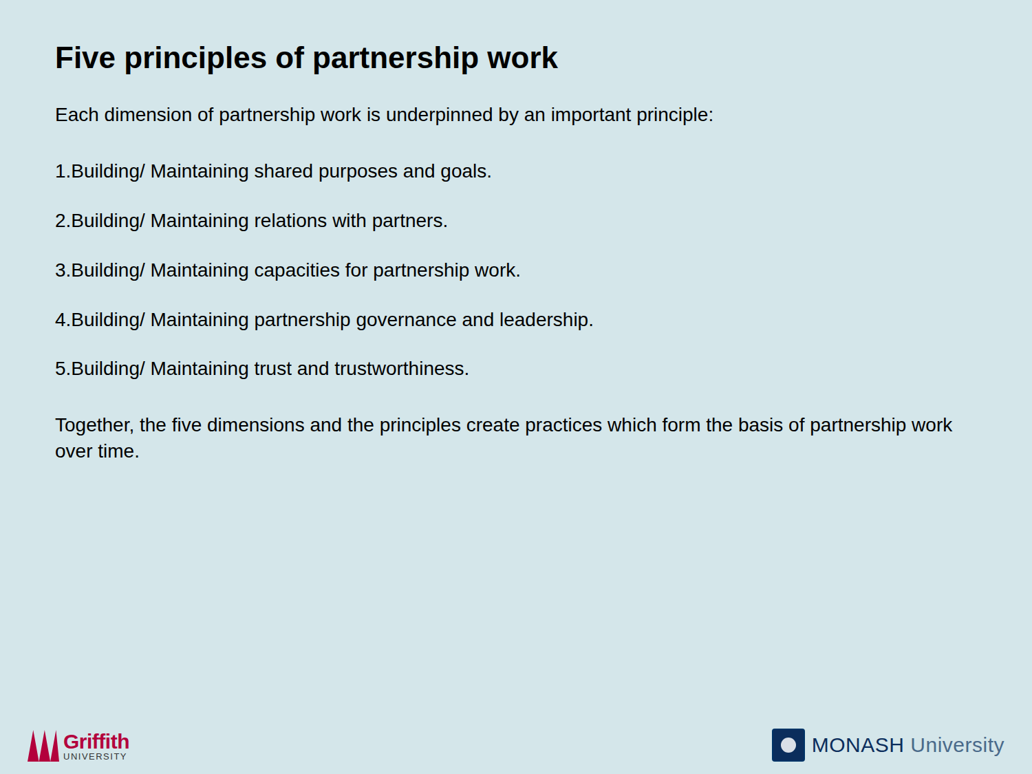Five principles of partnership work
Each dimension of partnership work is underpinned by an important principle:
1.Building/ Maintaining shared purposes and goals.
2.Building/ Maintaining relations with partners.
3.Building/ Maintaining capacities for partnership work.
4.Building/ Maintaining partnership governance and leadership.
5.Building/ Maintaining trust and trustworthiness.
Together, the five dimensions and the principles create practices which form the basis of partnership work over time.
Griffith
UNIVERSITY
MONASH University